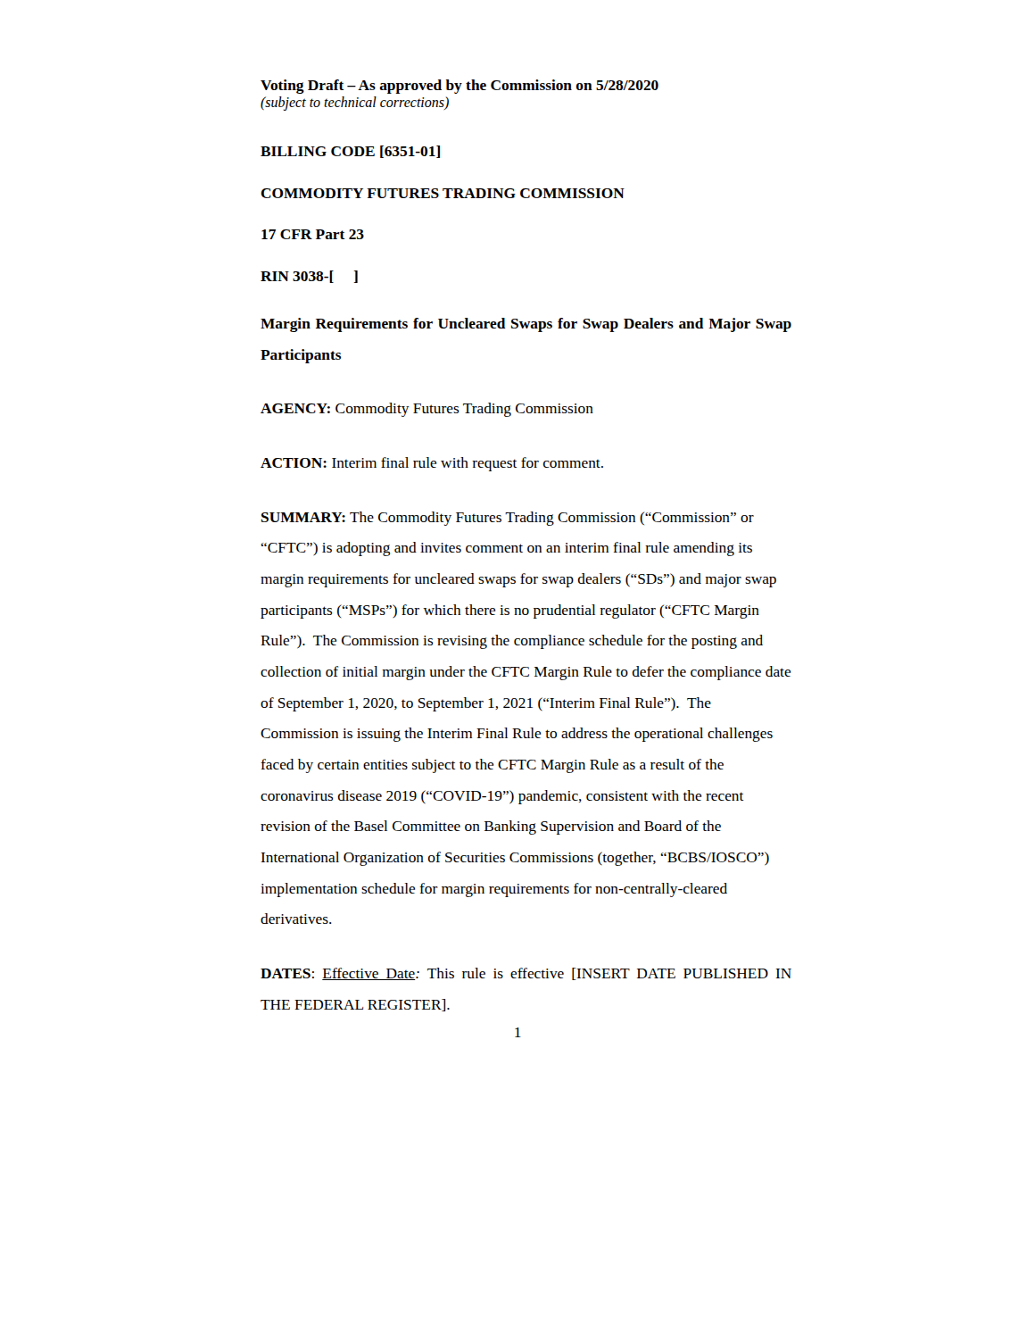Voting Draft – As approved by the Commission on 5/28/2020
(subject to technical corrections)
BILLING CODE [6351-01]
COMMODITY FUTURES TRADING COMMISSION
17 CFR Part 23
RIN 3038-[ ]
Margin Requirements for Uncleared Swaps for Swap Dealers and Major Swap Participants
AGENCY: Commodity Futures Trading Commission
ACTION: Interim final rule with request for comment.
SUMMARY: The Commodity Futures Trading Commission (“Commission” or “CFTC”) is adopting and invites comment on an interim final rule amending its margin requirements for uncleared swaps for swap dealers (“SDs”) and major swap participants (“MSPs”) for which there is no prudential regulator (“CFTC Margin Rule”). The Commission is revising the compliance schedule for the posting and collection of initial margin under the CFTC Margin Rule to defer the compliance date of September 1, 2020, to September 1, 2021 (“Interim Final Rule”). The Commission is issuing the Interim Final Rule to address the operational challenges faced by certain entities subject to the CFTC Margin Rule as a result of the coronavirus disease 2019 (“COVID-19”) pandemic, consistent with the recent revision of the Basel Committee on Banking Supervision and Board of the International Organization of Securities Commissions (together, “BCBS/IOSCO”) implementation schedule for margin requirements for non-centrally-cleared derivatives.
DATES: Effective Date: This rule is effective [INSERT DATE PUBLISHED IN THE FEDERAL REGISTER].
1